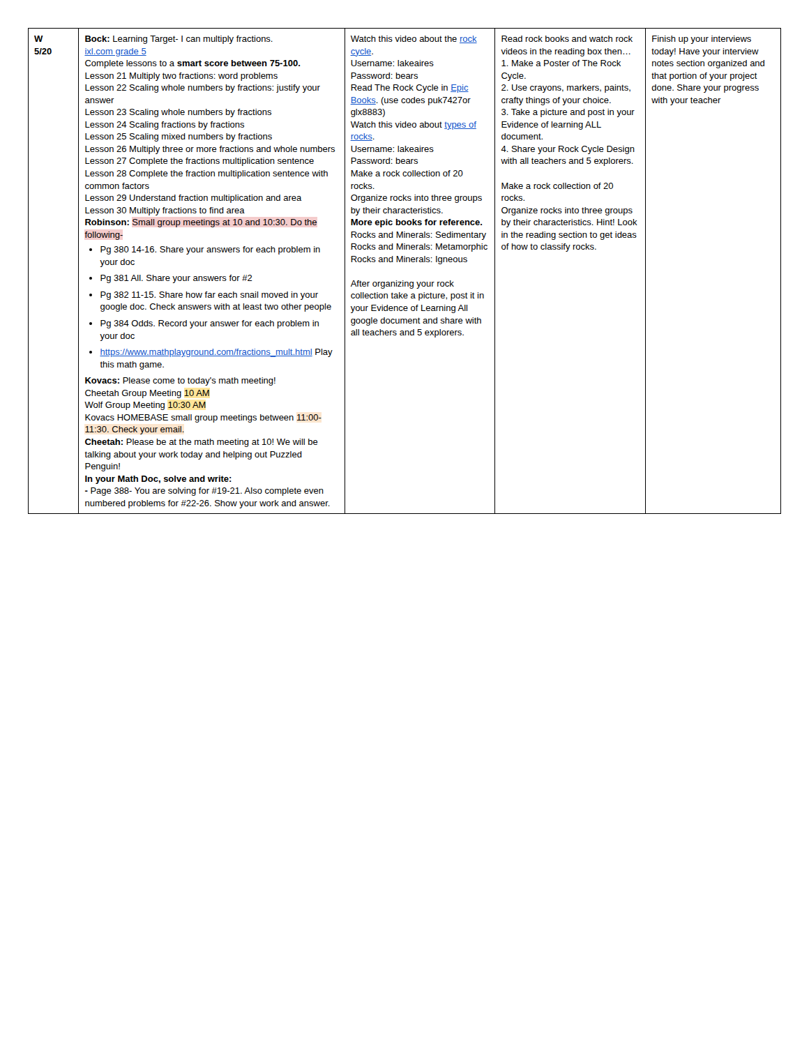| W 5/20 | Bock: Learning Target- I can multiply fractions. ixl.com grade 5 Complete lessons to a smart score between 75-100. Lesson 21 Multiply two fractions: word problems Lesson 22 Scaling whole numbers by fractions: justify your answer Lesson 23 Scaling whole numbers by fractions Lesson 24 Scaling fractions by fractions Lesson 25 Scaling mixed numbers by fractions Lesson 26 Multiply three or more fractions and whole numbers Lesson 27 Complete the fractions multiplication sentence Lesson 28 Complete the fraction multiplication sentence with common factors Lesson 29 Understand fraction multiplication and area Lesson 30 Multiply fractions to find area Robinson: Small group meetings at 10 and 10:30. Do the following- Pg 380 14-16. Share your answers for each problem in your doc Pg 381 All. Share your answers for #2 Pg 382 11-15. Share how far each snail moved in your google doc. Check answers with at least two other people Pg 384 Odds. Record your answer for each problem in your doc https://www.mathplayground.com/fractions_mult.html Play this math game. Kovacs: Please come to today's math meeting! Cheetah Group Meeting 10 AM Wolf Group Meeting 10:30 AM Kovacs HOMEBASE small group meetings between 11:00-11:30. Check your email. Cheetah: Please be at the math meeting at 10! We will be talking about your work today and helping out Puzzled Penguin! In your Math Doc, solve and write: - Page 388- You are solving for #19-21. Also complete even numbered problems for #22-26. Show your work and answer. | Watch this video about the rock cycle . Username: lakeaires Password: bears Read The Rock Cycle in Epic Books . (use codes puk7427or glx8883) Watch this video about types of rocks . Username: lakeaires Password: bears Make a rock collection of 20 rocks. Organize rocks into three groups by their characteristics. More epic books for reference. Rocks and Minerals: Sedimentary Rocks and Minerals: Metamorphic Rocks and Minerals: Igneous After organizing your rock collection take a picture, post it in your Evidence of Learning All google document and share with all teachers and 5 explorers. | Read rock books and watch rock videos in the reading box then… 1. Make a Poster of The Rock Cycle. 2. Use crayons, markers, paints, crafty things of your choice. 3. Take a picture and post in your Evidence of learning ALL document. 4. Share your Rock Cycle Design with all teachers and 5 explorers. Make a rock collection of 20 rocks. Organize rocks into three groups by their characteristics. Hint! Look in the reading section to get ideas of how to classify rocks. | Finish up your interviews today! Have your interview notes section organized and that portion of your project done. Share your progress with your teacher |